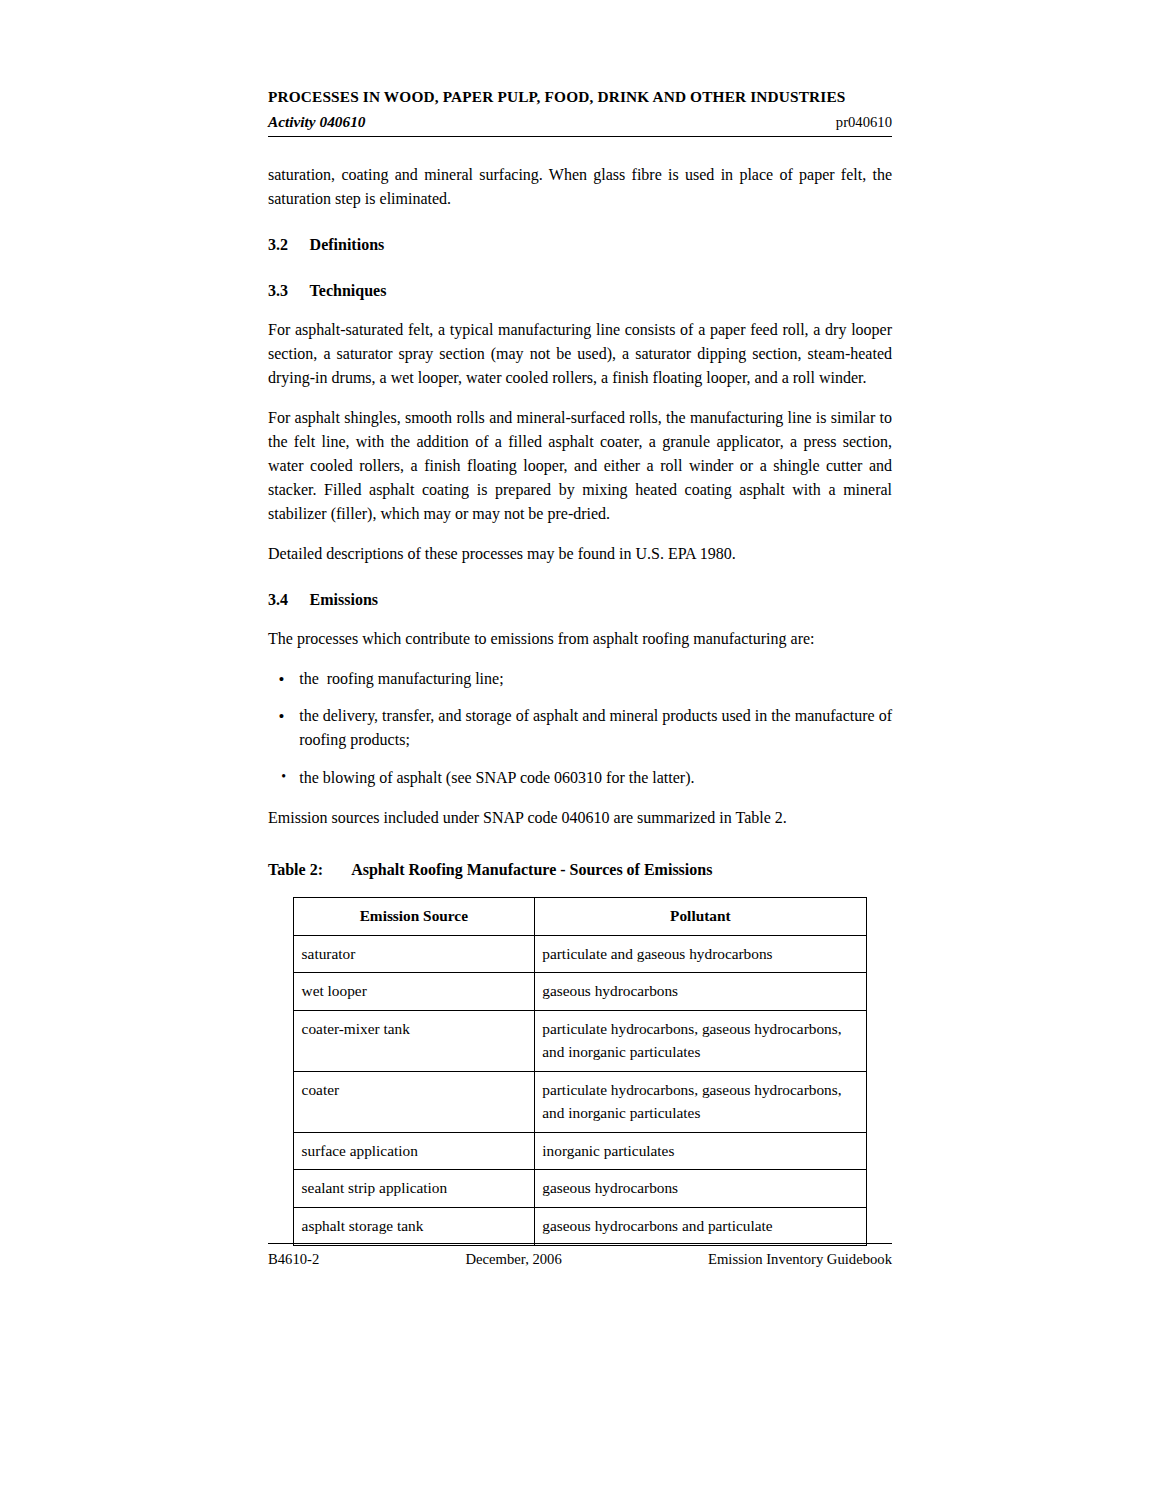PROCESSES IN WOOD, PAPER PULP, FOOD, DRINK AND OTHER INDUSTRIES
Activity 040610 pr040610
saturation, coating and mineral surfacing. When glass fibre is used in place of paper felt, the saturation step is eliminated.
3.2 Definitions
3.3 Techniques
For asphalt-saturated felt, a typical manufacturing line consists of a paper feed roll, a dry looper section, a saturator spray section (may not be used), a saturator dipping section, steam-heated drying-in drums, a wet looper, water cooled rollers, a finish floating looper, and a roll winder.
For asphalt shingles, smooth rolls and mineral-surfaced rolls, the manufacturing line is similar to the felt line, with the addition of a filled asphalt coater, a granule applicator, a press section, water cooled rollers, a finish floating looper, and either a roll winder or a shingle cutter and stacker. Filled asphalt coating is prepared by mixing heated coating asphalt with a mineral stabilizer (filler), which may or may not be pre-dried.
Detailed descriptions of these processes may be found in U.S. EPA 1980.
3.4 Emissions
The processes which contribute to emissions from asphalt roofing manufacturing are:
the roofing manufacturing line;
the delivery, transfer, and storage of asphalt and mineral products used in the manufacture of roofing products;
the blowing of asphalt (see SNAP code 060310 for the latter).
Emission sources included under SNAP code 040610 are summarized in Table 2.
Table 2: Asphalt Roofing Manufacture - Sources of Emissions
| Emission Source | Pollutant |
| --- | --- |
| saturator | particulate and gaseous hydrocarbons |
| wet looper | gaseous hydrocarbons |
| coater-mixer tank | particulate hydrocarbons, gaseous hydrocarbons, and inorganic particulates |
| coater | particulate hydrocarbons, gaseous hydrocarbons, and inorganic particulates |
| surface application | inorganic particulates |
| sealant strip application | gaseous hydrocarbons |
| asphalt storage tank | gaseous hydrocarbons and particulate |
B4610-2 December, 2006 Emission Inventory Guidebook